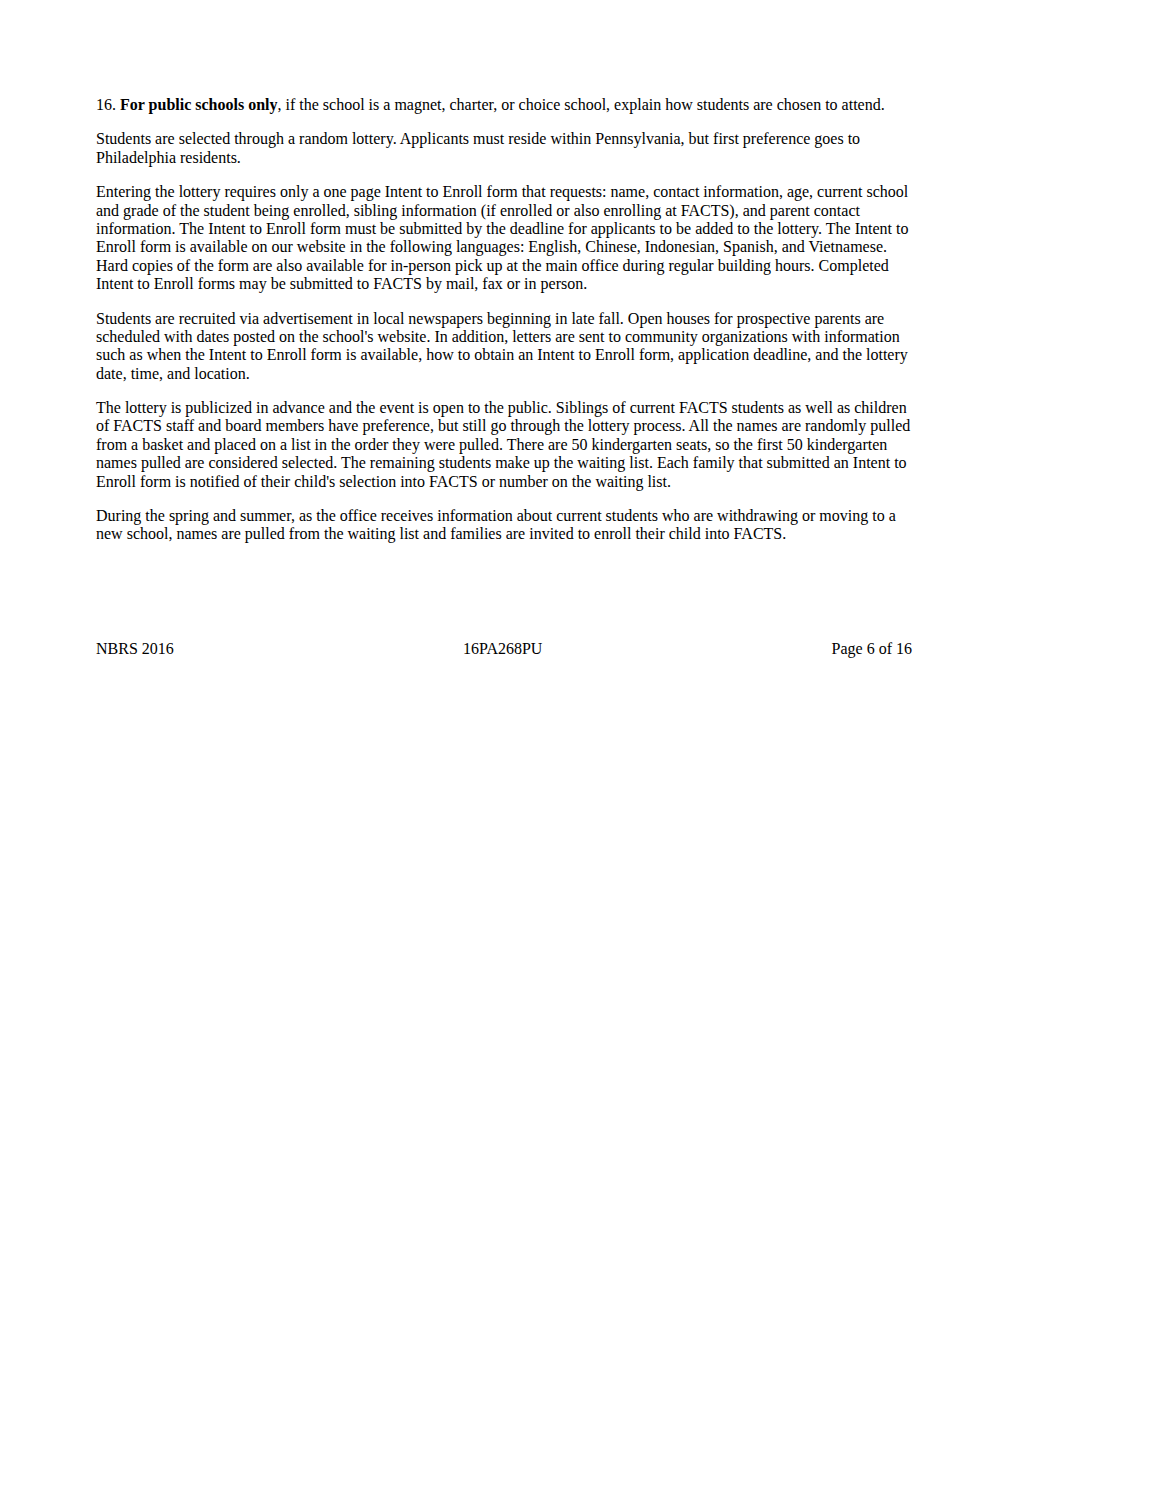16. For public schools only, if the school is a magnet, charter, or choice school, explain how students are chosen to attend.
Students are selected through a random lottery. Applicants must reside within Pennsylvania, but first preference goes to Philadelphia residents.
Entering the lottery requires only a one page Intent to Enroll form that requests: name, contact information, age, current school and grade of the student being enrolled, sibling information (if enrolled or also enrolling at FACTS), and parent contact information. The Intent to Enroll form must be submitted by the deadline for applicants to be added to the lottery. The Intent to Enroll form is available on our website in the following languages: English, Chinese, Indonesian, Spanish, and Vietnamese. Hard copies of the form are also available for in-person pick up at the main office during regular building hours. Completed Intent to Enroll forms may be submitted to FACTS by mail, fax or in person.
Students are recruited via advertisement in local newspapers beginning in late fall. Open houses for prospective parents are scheduled with dates posted on the school's website. In addition, letters are sent to community organizations with information such as when the Intent to Enroll form is available, how to obtain an Intent to Enroll form, application deadline, and the lottery date, time, and location.
The lottery is publicized in advance and the event is open to the public. Siblings of current FACTS students as well as children of FACTS staff and board members have preference, but still go through the lottery process. All the names are randomly pulled from a basket and placed on a list in the order they were pulled. There are 50 kindergarten seats, so the first 50 kindergarten names pulled are considered selected. The remaining students make up the waiting list. Each family that submitted an Intent to Enroll form is notified of their child's selection into FACTS or number on the waiting list.
During the spring and summer, as the office receives information about current students who are withdrawing or moving to a new school, names are pulled from the waiting list and families are invited to enroll their child into FACTS.
NBRS 2016 16PA268PU Page 6 of 16